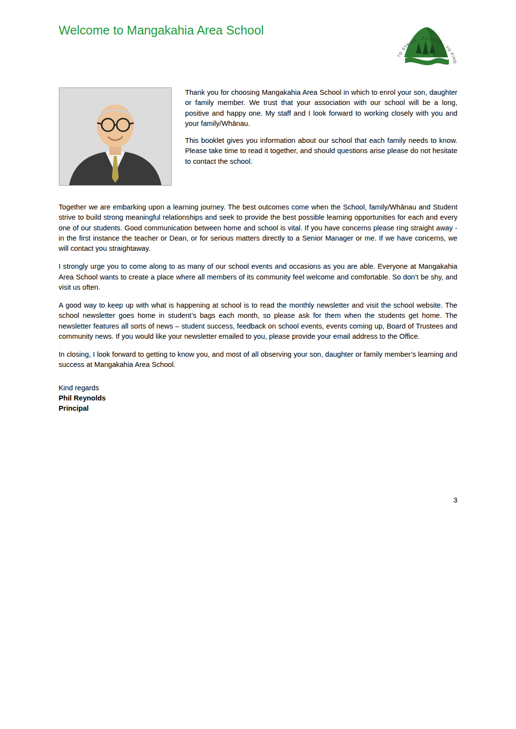Welcome to Mangakahia Area School
TO STRIVE · TO SEEK · TO FIND
Thank you for choosing Mangakahia Area School in which to enrol your son, daughter or family member. We trust that your association with our school will be a long, positive and happy one. My staff and I look forward to working closely with you and your family/Whānau.
This booklet gives you information about our school that each family needs to know. Please take time to read it together, and should questions arise please do not hesitate to contact the school.
Together we are embarking upon a learning journey. The best outcomes come when the School, family/Whānau and Student strive to build strong meaningful relationships and seek to provide the best possible learning opportunities for each and every one of our students. Good communication between home and school is vital. If you have concerns please ring straight away - in the first instance the teacher or Dean, or for serious matters directly to a Senior Manager or me. If we have concerns, we will contact you straightaway.
I strongly urge you to come along to as many of our school events and occasions as you are able. Everyone at Mangakahia Area School wants to create a place where all members of its community feel welcome and comfortable. So don’t be shy, and visit us often.
A good way to keep up with what is happening at school is to read the monthly newsletter and visit the school website. The school newsletter goes home in student’s bags each month, so please ask for them when the students get home. The newsletter features all sorts of news – student success, feedback on school events, events coming up, Board of Trustees and community news. If you would like your newsletter emailed to you, please provide your email address to the Office.
In closing, I look forward to getting to know you, and most of all observing your son, daughter or family member’s learning and success at Mangakahia Area School.
Kind regards
Phil Reynolds
Principal
3